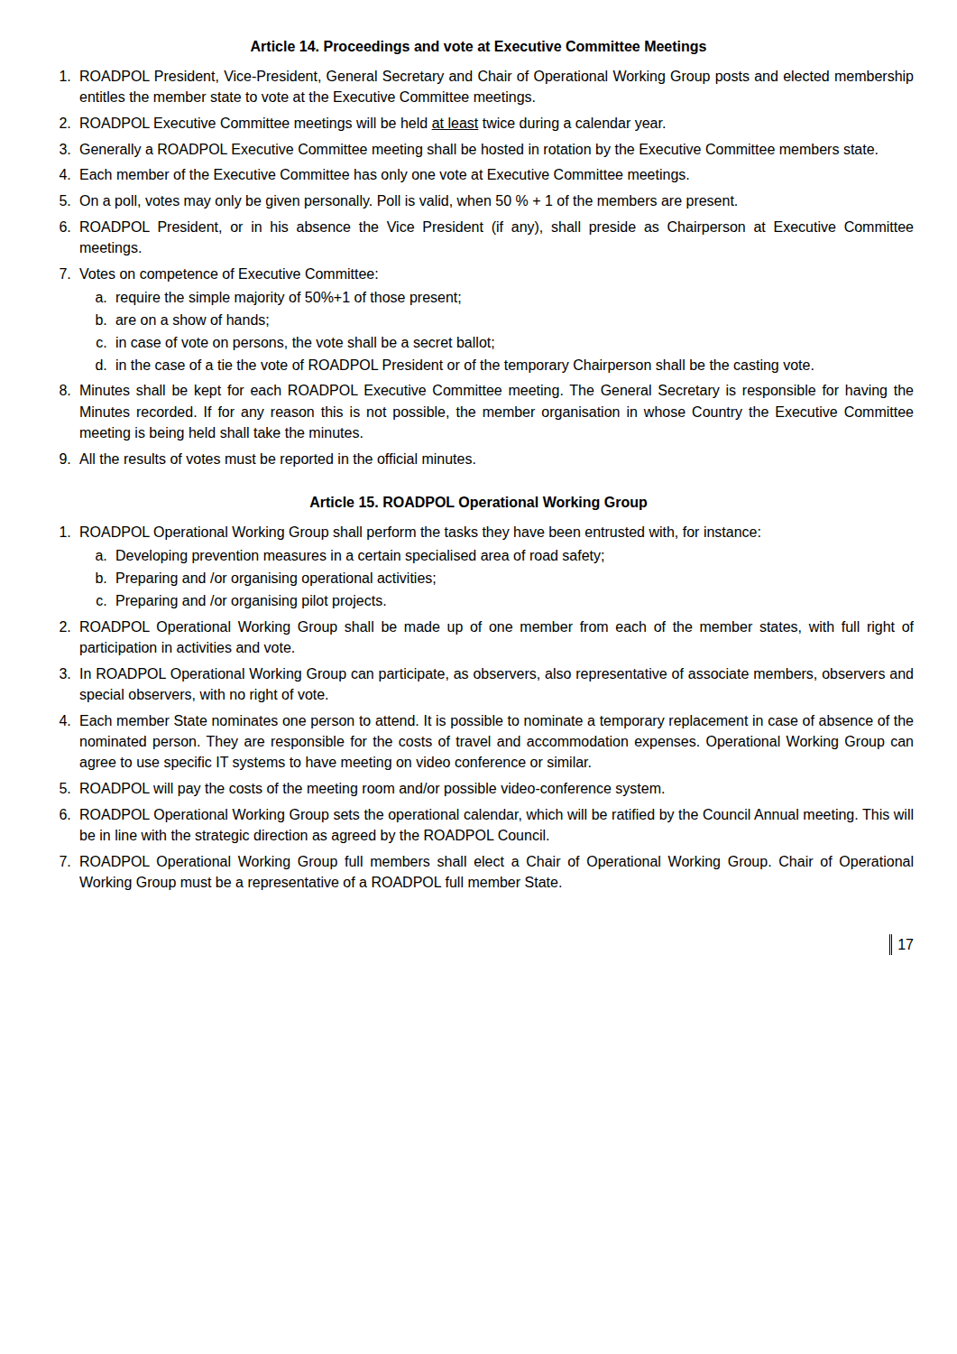Article 14. Proceedings and vote at Executive Committee Meetings
ROADPOL President, Vice-President, General Secretary and Chair of Operational Working Group posts and elected membership entitles the member state to vote at the Executive Committee meetings.
ROADPOL Executive Committee meetings will be held at least twice during a calendar year.
Generally a ROADPOL Executive Committee meeting shall be hosted in rotation by the Executive Committee members state.
Each member of the Executive Committee has only one vote at Executive Committee meetings.
On a poll, votes may only be given personally. Poll is valid, when 50 % + 1 of the members are present.
ROADPOL President, or in his absence the Vice President (if any), shall preside as Chairperson at Executive Committee meetings.
Votes on competence of Executive Committee:
require the simple majority of 50%+1 of those present;
are on a show of hands;
in case of vote on persons, the vote shall be a secret ballot;
in the case of a tie the vote of ROADPOL President or of the temporary Chairperson shall be the casting vote.
Minutes shall be kept for each ROADPOL Executive Committee meeting. The General Secretary is responsible for having the Minutes recorded. If for any reason this is not possible, the member organisation in whose Country the Executive Committee meeting is being held shall take the minutes.
All the results of votes must be reported in the official minutes.
Article 15. ROADPOL Operational Working Group
ROADPOL Operational Working Group shall perform the tasks they have been entrusted with, for instance:
Developing prevention measures in a certain specialised area of road safety;
Preparing and /or organising operational activities;
Preparing and /or organising pilot projects.
ROADPOL Operational Working Group shall be made up of one member from each of the member states, with full right of participation in activities and vote.
In ROADPOL Operational Working Group can participate, as observers, also representative of associate members, observers and special observers, with no right of vote.
Each member State nominates one person to attend. It is possible to nominate a temporary replacement in case of absence of the nominated person. They are responsible for the costs of travel and accommodation expenses. Operational Working Group can agree to use specific IT systems to have meeting on video conference or similar.
ROADPOL will pay the costs of the meeting room and/or possible video-conference system.
ROADPOL Operational Working Group sets the operational calendar, which will be ratified by the Council Annual meeting. This will be in line with the strategic direction as agreed by the ROADPOL Council.
ROADPOL Operational Working Group full members shall elect a Chair of Operational Working Group. Chair of Operational Working Group must be a representative of a ROADPOL full member State.
17